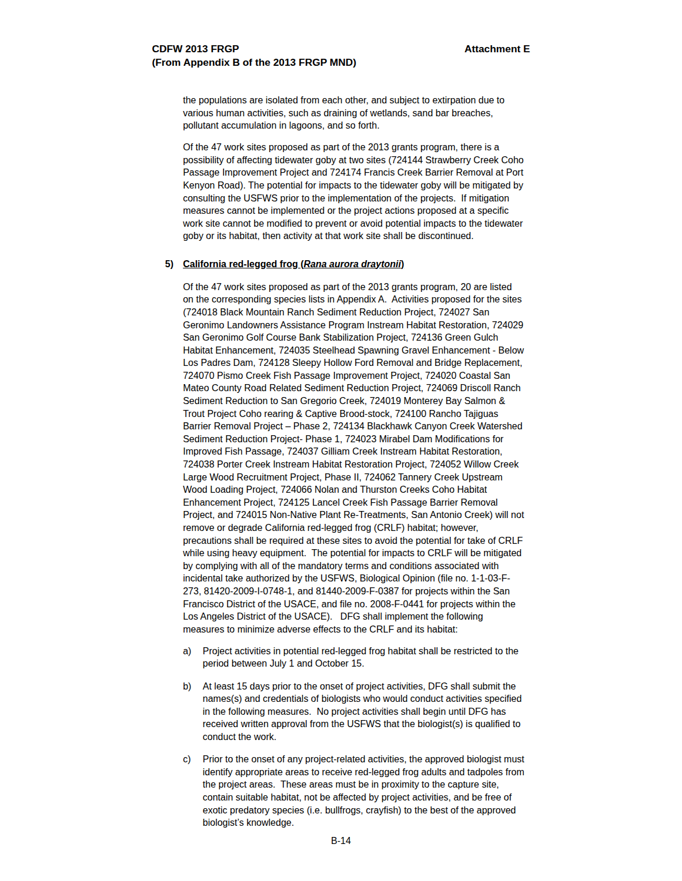CDFW 2013 FRGP
(From Appendix B of the 2013 FRGP MND)
Attachment E
the populations are isolated from each other, and subject to extirpation due to various human activities, such as draining of wetlands, sand bar breaches, pollutant accumulation in lagoons, and so forth.
Of the 47 work sites proposed as part of the 2013 grants program, there is a possibility of affecting tidewater goby at two sites (724144 Strawberry Creek Coho Passage Improvement Project and 724174 Francis Creek Barrier Removal at Port Kenyon Road). The potential for impacts to the tidewater goby will be mitigated by consulting the USFWS prior to the implementation of the projects. If mitigation measures cannot be implemented or the project actions proposed at a specific work site cannot be modified to prevent or avoid potential impacts to the tidewater goby or its habitat, then activity at that work site shall be discontinued.
5) California red-legged frog (Rana aurora draytonii)
Of the 47 work sites proposed as part of the 2013 grants program, 20 are listed on the corresponding species lists in Appendix A. Activities proposed for the sites (724018 Black Mountain Ranch Sediment Reduction Project, 724027 San Geronimo Landowners Assistance Program Instream Habitat Restoration, 724029 San Geronimo Golf Course Bank Stabilization Project, 724136 Green Gulch Habitat Enhancement, 724035 Steelhead Spawning Gravel Enhancement - Below Los Padres Dam, 724128 Sleepy Hollow Ford Removal and Bridge Replacement, 724070 Pismo Creek Fish Passage Improvement Project, 724020 Coastal San Mateo County Road Related Sediment Reduction Project, 724069 Driscoll Ranch Sediment Reduction to San Gregorio Creek, 724019 Monterey Bay Salmon & Trout Project Coho rearing & Captive Brood-stock, 724100 Rancho Tajiguas Barrier Removal Project – Phase 2, 724134 Blackhawk Canyon Creek Watershed Sediment Reduction Project- Phase 1, 724023 Mirabel Dam Modifications for Improved Fish Passage, 724037 Gilliam Creek Instream Habitat Restoration, 724038 Porter Creek Instream Habitat Restoration Project, 724052 Willow Creek Large Wood Recruitment Project, Phase II, 724062 Tannery Creek Upstream Wood Loading Project, 724066 Nolan and Thurston Creeks Coho Habitat Enhancement Project, 724125 Lancel Creek Fish Passage Barrier Removal Project, and 724015 Non-Native Plant Re-Treatments, San Antonio Creek) will not remove or degrade California red-legged frog (CRLF) habitat; however, precautions shall be required at these sites to avoid the potential for take of CRLF while using heavy equipment. The potential for impacts to CRLF will be mitigated by complying with all of the mandatory terms and conditions associated with incidental take authorized by the USFWS, Biological Opinion (file no. 1-1-03-F-273, 81420-2009-I-0748-1, and 81440-2009-F-0387 for projects within the San Francisco District of the USACE, and file no. 2008-F-0441 for projects within the Los Angeles District of the USACE). DFG shall implement the following measures to minimize adverse effects to the CRLF and its habitat:
a) Project activities in potential red-legged frog habitat shall be restricted to the period between July 1 and October 15.
b) At least 15 days prior to the onset of project activities, DFG shall submit the names(s) and credentials of biologists who would conduct activities specified in the following measures. No project activities shall begin until DFG has received written approval from the USFWS that the biologist(s) is qualified to conduct the work.
c) Prior to the onset of any project-related activities, the approved biologist must identify appropriate areas to receive red-legged frog adults and tadpoles from the project areas. These areas must be in proximity to the capture site, contain suitable habitat, not be affected by project activities, and be free of exotic predatory species (i.e. bullfrogs, crayfish) to the best of the approved biologist’s knowledge.
B-14